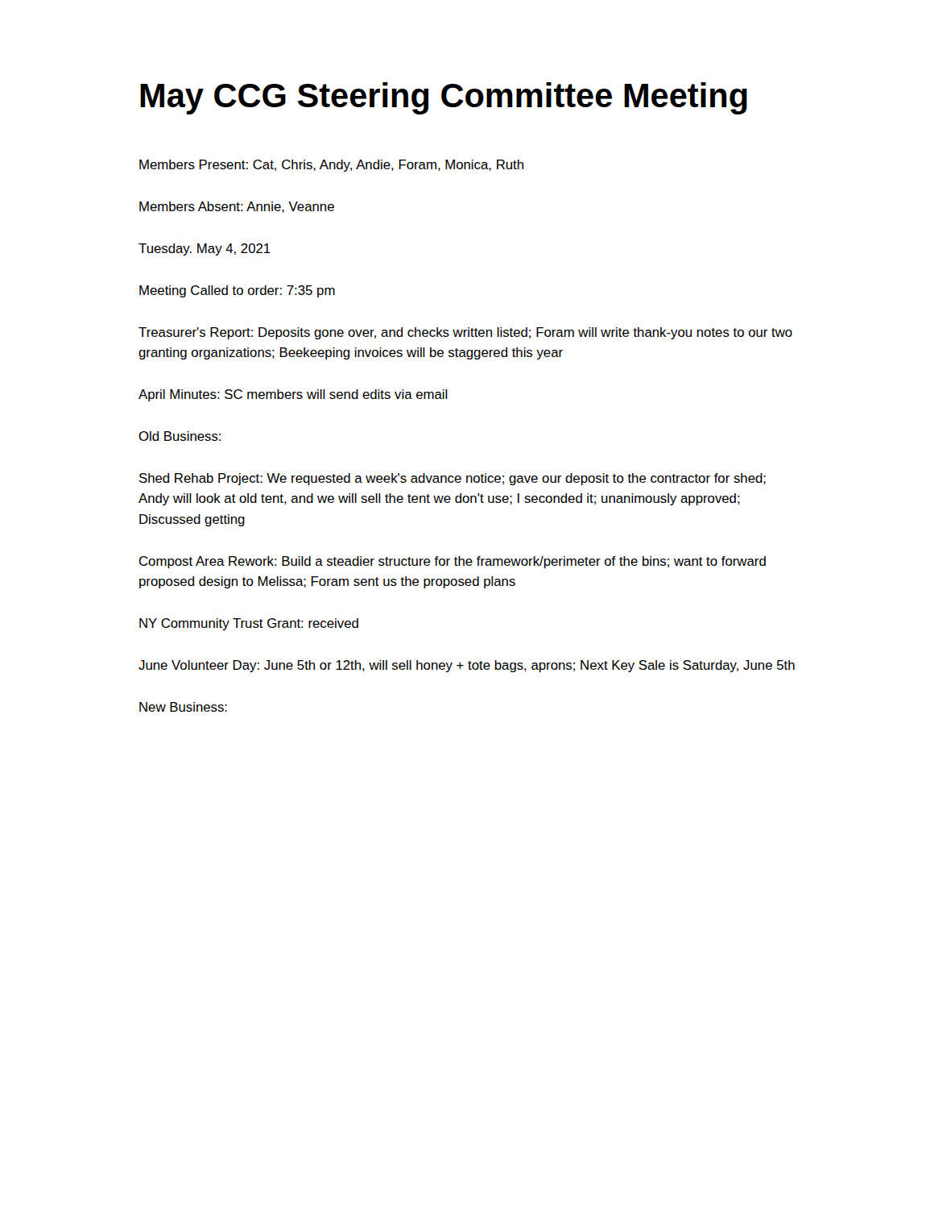May CCG Steering Committee Meeting
Members Present: Cat, Chris, Andy, Andie, Foram, Monica, Ruth
Members Absent: Annie, Veanne
Tuesday. May 4, 2021
Meeting Called to order: 7:35 pm
Treasurer's Report: Deposits gone over, and checks written listed; Foram will write thank-you notes to our two granting organizations; Beekeeping invoices will be staggered this year
April Minutes: SC members will send edits via email
Old Business:
Shed Rehab Project: We requested a week's advance notice; gave our deposit to the contractor for shed; Andy will look at old tent, and we will sell the tent we don't use; I seconded it; unanimously approved; Discussed getting
Compost Area Rework: Build a steadier structure for the framework/perimeter of the bins; want to forward proposed design to Melissa; Foram sent us the proposed plans
NY Community Trust Grant: received
June Volunteer Day: June 5th or 12th, will sell honey + tote bags, aprons; Next Key Sale is Saturday, June 5th
New Business: